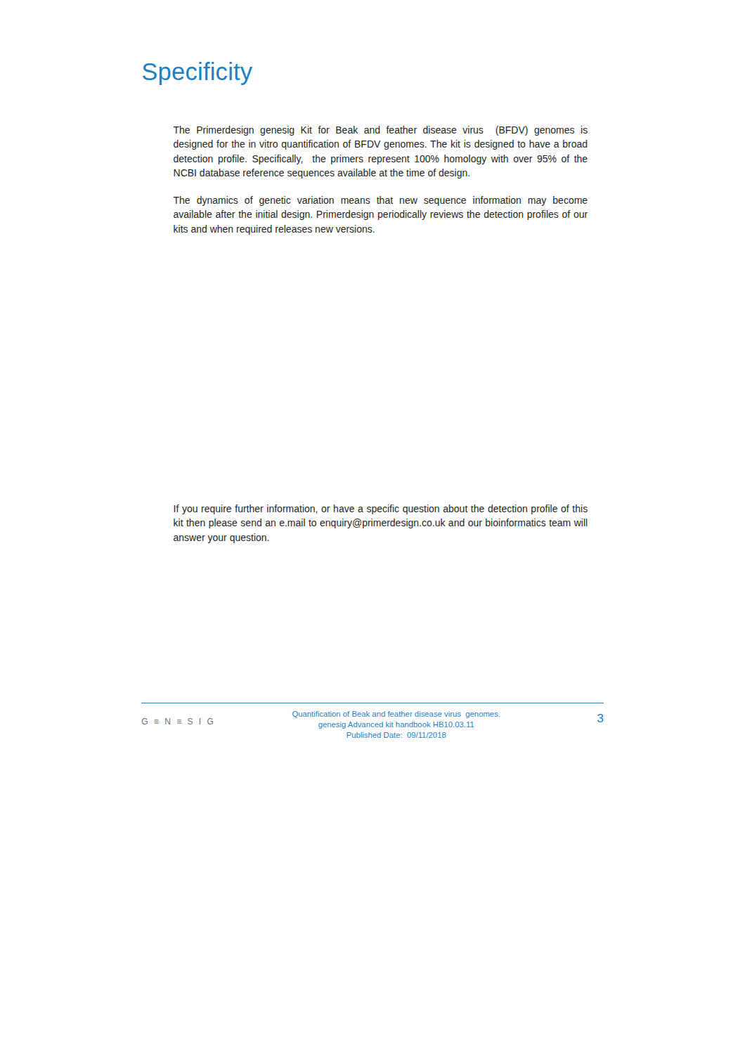Specificity
The Primerdesign genesig Kit for Beak and feather disease virus (BFDV) genomes is designed for the in vitro quantification of BFDV genomes. The kit is designed to have a broad detection profile. Specifically, the primers represent 100% homology with over 95% of the NCBI database reference sequences available at the time of design.
The dynamics of genetic variation means that new sequence information may become available after the initial design. Primerdesign periodically reviews the detection profiles of our kits and when required releases new versions.
If you require further information, or have a specific question about the detection profile of this kit then please send an e.mail to enquiry@primerdesign.co.uk and our bioinformatics team will answer your question.
G ≡ N ≡ S I G
Quantification of Beak and feather disease virus genomes.
genesig Advanced kit handbook HB10.03.11
Published Date: 09/11/2018
3